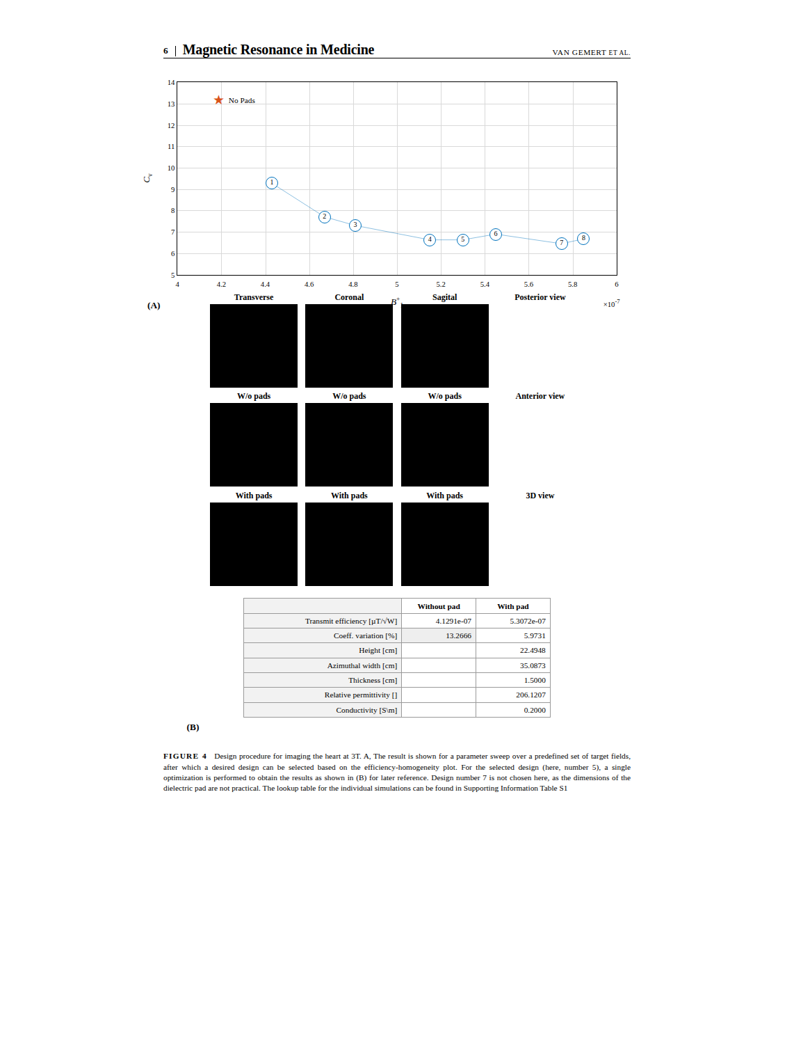6
Magnetic Resonance in Medicine
VAN GEMERT ET AL.
14
13
12
11
10
9
8
7
6
5
4
4.2
4.4
4.6
4.8
5
5.2
5.4
5.6
5.8
6
Cv
B+1
×10-7
(A)
★No Pads
1
2
3
4
5
6
7
8
Transverse
Coronal
Sagital
Posterior view
W/o pads
W/o pads
W/o pads
Anterior view
With pads
With pads
With pads
3D view
| | Without pad | With pad |
| Transmit efficiency [µT/√W] | 4.1291e-07 | 5.3072e-07 |
| Coeff. variation [%] | 13.2666 | 5.9731 |
| Height [cm] | | 22.4948 |
| Azimuthal width [cm] | | 35.0873 |
| Thickness [cm] | | 1.5000 |
| Relative permittivity [] | | 206.1207 |
| Conductivity [S\m] | | 0.2000 |
(B)
FIGURE 4 Design procedure for imaging the heart at 3T. A, The result is shown for a parameter sweep over a predefined set of target fields, after which a desired design can be selected based on the efficiency-homogeneity plot. For the selected design (here, number 5), a single optimization is performed to obtain the results as shown in (B) for later reference. Design number 7 is not chosen here, as the dimensions of the dielectric pad are not practical. The lookup table for the individual simulations can be found in Supporting Information Table S1